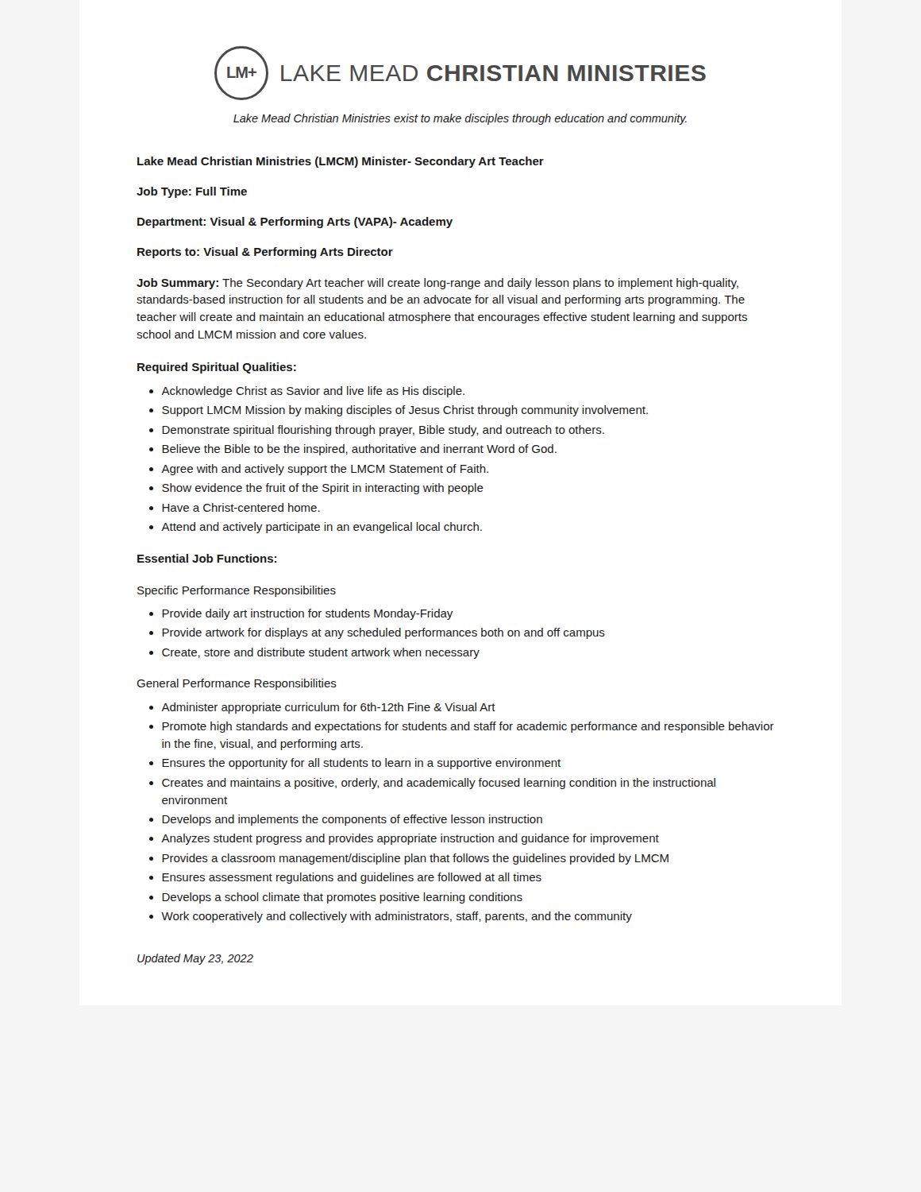LM+
LAKE MEAD CHRISTIAN MINISTRIES
Lake Mead Christian Ministries exist to make disciples through education and community.
Lake Mead Christian Ministries (LMCM) Minister- Secondary Art Teacher
Job Type: Full Time
Department: Visual & Performing Arts (VAPA)- Academy
Reports to: Visual & Performing Arts Director
Job Summary: The Secondary Art teacher will create long-range and daily lesson plans to implement high-quality, standards-based instruction for all students and be an advocate for all visual and performing arts programming. The teacher will create and maintain an educational atmosphere that encourages effective student learning and supports school and LMCM mission and core values.
Required Spiritual Qualities:
Acknowledge Christ as Savior and live life as His disciple.
Support LMCM Mission by making disciples of Jesus Christ through community involvement.
Demonstrate spiritual flourishing through prayer, Bible study, and outreach to others.
Believe the Bible to be the inspired, authoritative and inerrant Word of God.
Agree with and actively support the LMCM Statement of Faith.
Show evidence the fruit of the Spirit in interacting with people
Have a Christ-centered home.
Attend and actively participate in an evangelical local church.
Essential Job Functions:
Specific Performance Responsibilities
Provide daily art instruction for students Monday-Friday
Provide artwork for displays at any scheduled performances both on and off campus
Create, store and distribute student artwork when necessary
General Performance Responsibilities
Administer appropriate curriculum for 6th-12th Fine & Visual Art
Promote high standards and expectations for students and staff for academic performance and responsible behavior in the fine, visual, and performing arts.
Ensures the opportunity for all students to learn in a supportive environment
Creates and maintains a positive, orderly, and academically focused learning condition in the instructional environment
Develops and implements the components of effective lesson instruction
Analyzes student progress and provides appropriate instruction and guidance for improvement
Provides a classroom management/discipline plan that follows the guidelines provided by LMCM
Ensures assessment regulations and guidelines are followed at all times
Develops a school climate that promotes positive learning conditions
Work cooperatively and collectively with administrators, staff, parents, and the community
Updated May 23, 2022